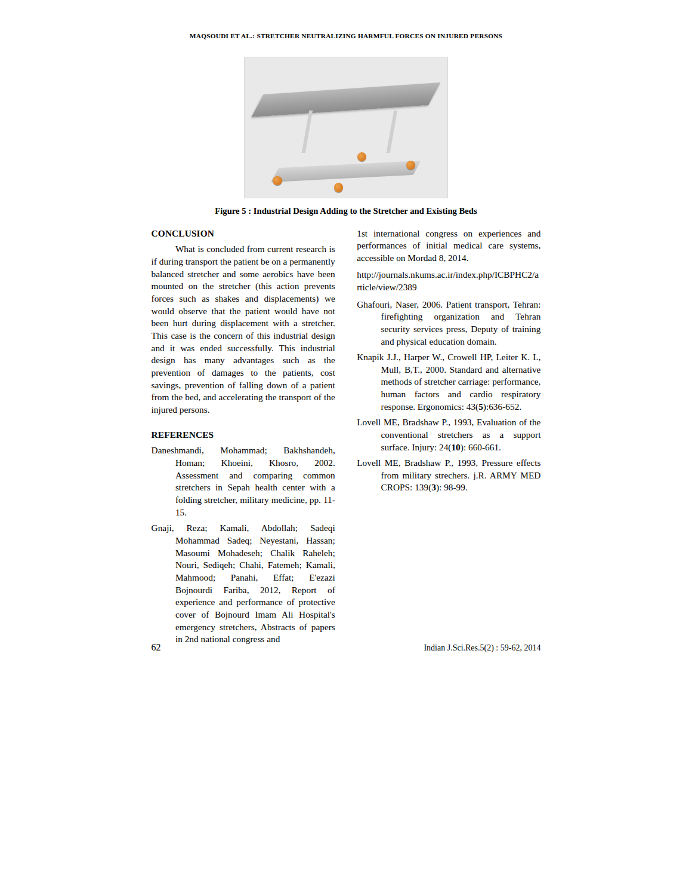MAQSOUDI ET AL.: STRETCHER NEUTRALIZING HARMFUL FORCES ON INJURED PERSONS
Figure 5 : Industrial Design Adding to the Stretcher and Existing Beds
CONCLUSION
What is concluded from current research is if during transport the patient be on a permanently balanced stretcher and some aerobics have been mounted on the stretcher (this action prevents forces such as shakes and displacements) we would observe that the patient would have not been hurt during displacement with a stretcher. This case is the concern of this industrial design and it was ended successfully. This industrial design has many advantages such as the prevention of damages to the patients, cost savings, prevention of falling down of a patient from the bed, and accelerating the transport of the injured persons.
REFERENCES
Daneshmandi, Mohammad; Bakhshandeh, Homan; Khoeini, Khosro, 2002. Assessment and comparing common stretchers in Sepah health center with a folding stretcher, military medicine, pp. 11-15.
Gnaji, Reza; Kamali, Abdollah; Sadeqi Mohammad Sadeq; Neyestani, Hassan; Masoumi Mohadeseh; Chalik Raheleh; Nouri, Sediqeh; Chahi, Fatemeh; Kamali, Mahmood; Panahi, Effat; E'ezazi Bojnourdi Fariba, 2012, Report of experience and performance of protective cover of Bojnourd Imam Ali Hospital's emergency stretchers, Abstracts of papers in 2nd national congress and
1st international congress on experiences and performances of initial medical care systems, accessible on Mordad 8, 2014.
http://journals.nkums.ac.ir/index.php/ICBPHC2/article/view/2389
Ghafouri, Naser, 2006. Patient transport, Tehran: firefighting organization and Tehran security services press, Deputy of training and physical education domain.
Knapik J.J., Harper W., Crowell HP, Leiter K. L, Mull, B,T., 2000. Standard and alternative methods of stretcher carriage: performance, human factors and cardio respiratory response. Ergonomics: 43(5):636-652.
Lovell ME, Bradshaw P., 1993, Evaluation of the conventional stretchers as a support surface. Injury: 24(10): 660-661.
Lovell ME, Bradshaw P., 1993, Pressure effects from military strechers. j.R. ARMY MED CROPS: 139(3): 98-99.
62
Indian J.Sci.Res.5(2) : 59-62, 2014